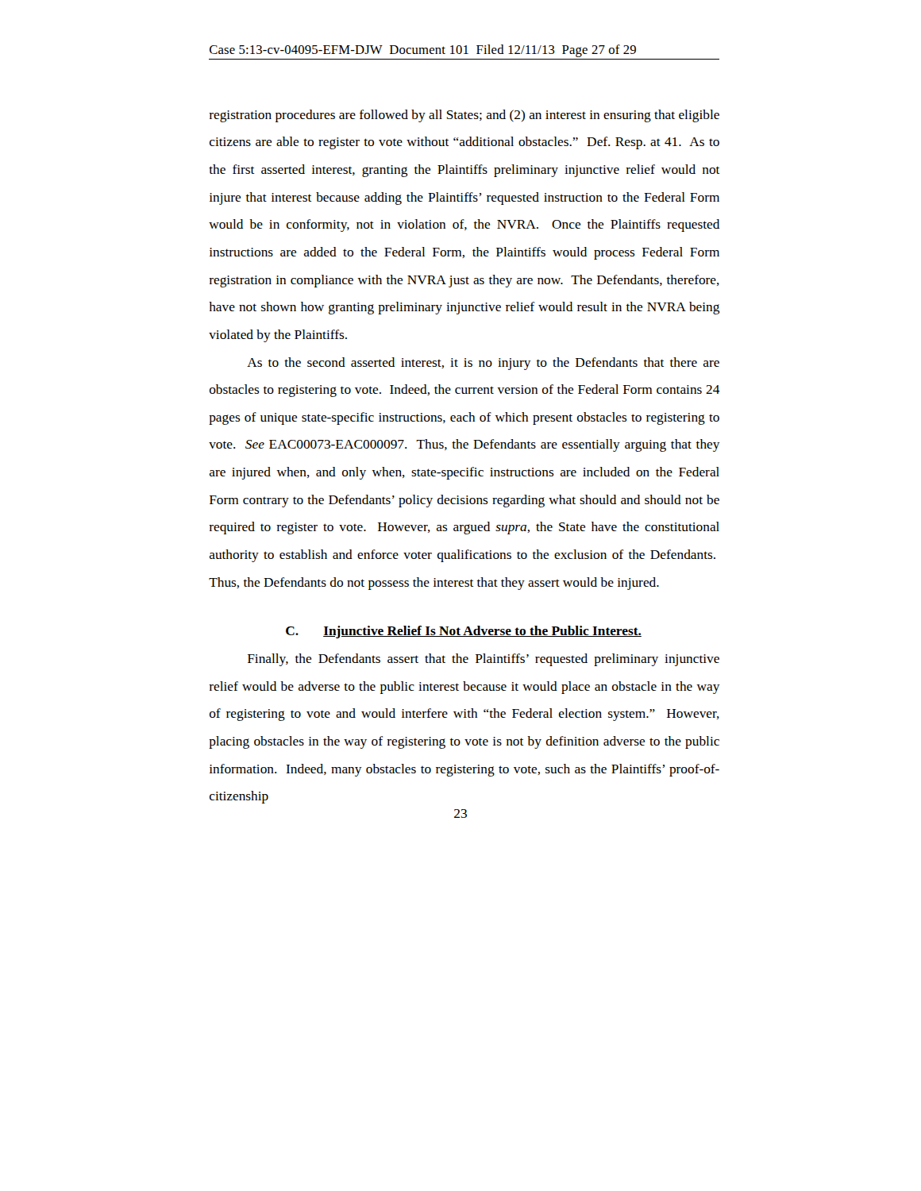Case 5:13-cv-04095-EFM-DJW Document 101 Filed 12/11/13 Page 27 of 29
registration procedures are followed by all States; and (2) an interest in ensuring that eligible citizens are able to register to vote without “additional obstacles.” Def. Resp. at 41. As to the first asserted interest, granting the Plaintiffs preliminary injunctive relief would not injure that interest because adding the Plaintiffs’ requested instruction to the Federal Form would be in conformity, not in violation of, the NVRA. Once the Plaintiffs requested instructions are added to the Federal Form, the Plaintiffs would process Federal Form registration in compliance with the NVRA just as they are now. The Defendants, therefore, have not shown how granting preliminary injunctive relief would result in the NVRA being violated by the Plaintiffs.
As to the second asserted interest, it is no injury to the Defendants that there are obstacles to registering to vote. Indeed, the current version of the Federal Form contains 24 pages of unique state-specific instructions, each of which present obstacles to registering to vote. See EAC00073-EAC000097. Thus, the Defendants are essentially arguing that they are injured when, and only when, state-specific instructions are included on the Federal Form contrary to the Defendants’ policy decisions regarding what should and should not be required to register to vote. However, as argued supra, the State have the constitutional authority to establish and enforce voter qualifications to the exclusion of the Defendants. Thus, the Defendants do not possess the interest that they assert would be injured.
C. Injunctive Relief Is Not Adverse to the Public Interest.
Finally, the Defendants assert that the Plaintiffs’ requested preliminary injunctive relief would be adverse to the public interest because it would place an obstacle in the way of registering to vote and would interfere with “the Federal election system.” However, placing obstacles in the way of registering to vote is not by definition adverse to the public information. Indeed, many obstacles to registering to vote, such as the Plaintiffs’ proof-of-citizenship
23